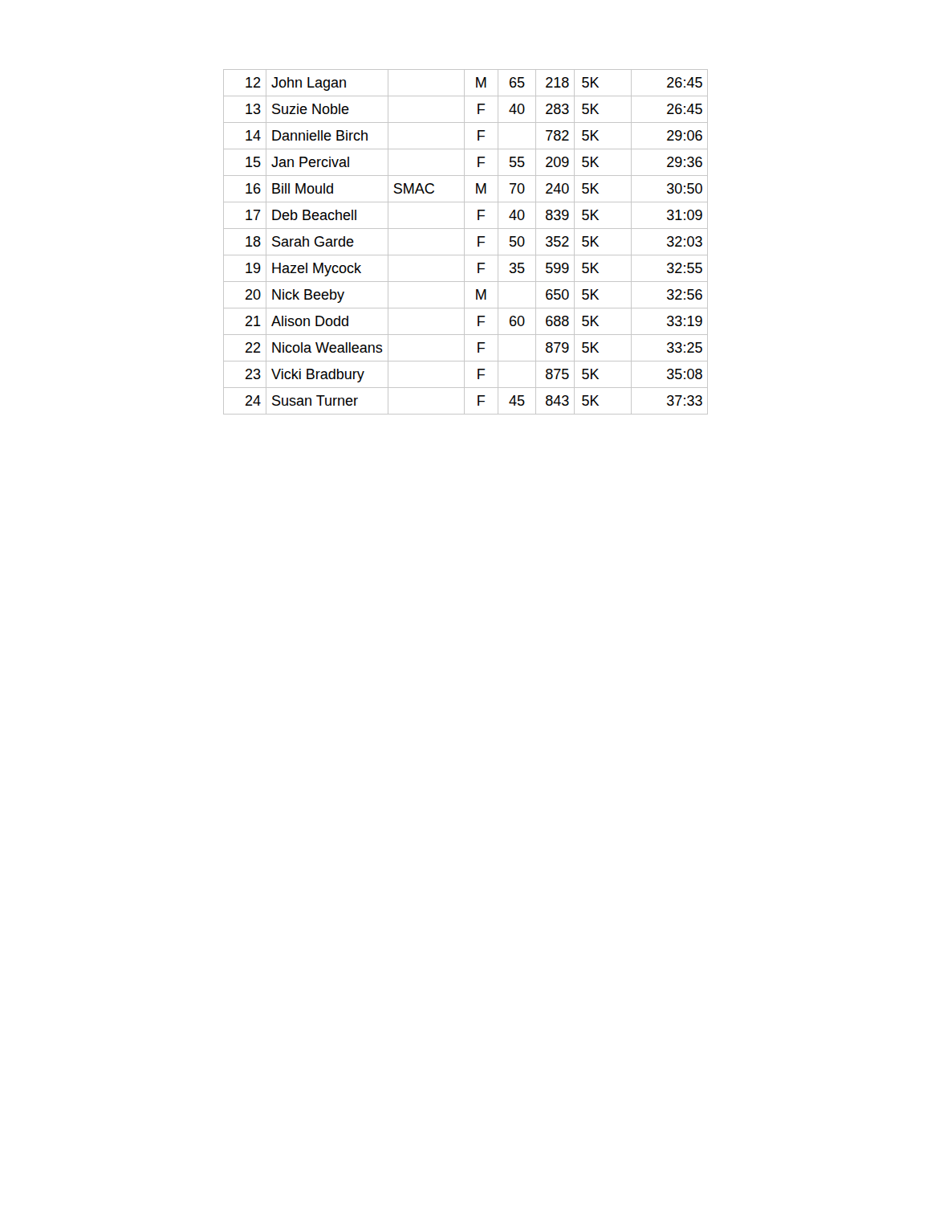| 12 | John Lagan | | M | 65 | 218 | 5K | 26:45 |
| 13 | Suzie Noble | | F | 40 | 283 | 5K | 26:45 |
| 14 | Dannielle Birch | | F | | 782 | 5K | 29:06 |
| 15 | Jan Percival | | F | 55 | 209 | 5K | 29:36 |
| 16 | Bill Mould | SMAC | M | 70 | 240 | 5K | 30:50 |
| 17 | Deb Beachell | | F | 40 | 839 | 5K | 31:09 |
| 18 | Sarah Garde | | F | 50 | 352 | 5K | 32:03 |
| 19 | Hazel Mycock | | F | 35 | 599 | 5K | 32:55 |
| 20 | Nick Beeby | | M | | 650 | 5K | 32:56 |
| 21 | Alison Dodd | | F | 60 | 688 | 5K | 33:19 |
| 22 | Nicola Wealleans | | F | | 879 | 5K | 33:25 |
| 23 | Vicki Bradbury | | F | | 875 | 5K | 35:08 |
| 24 | Susan Turner | | F | 45 | 843 | 5K | 37:33 |